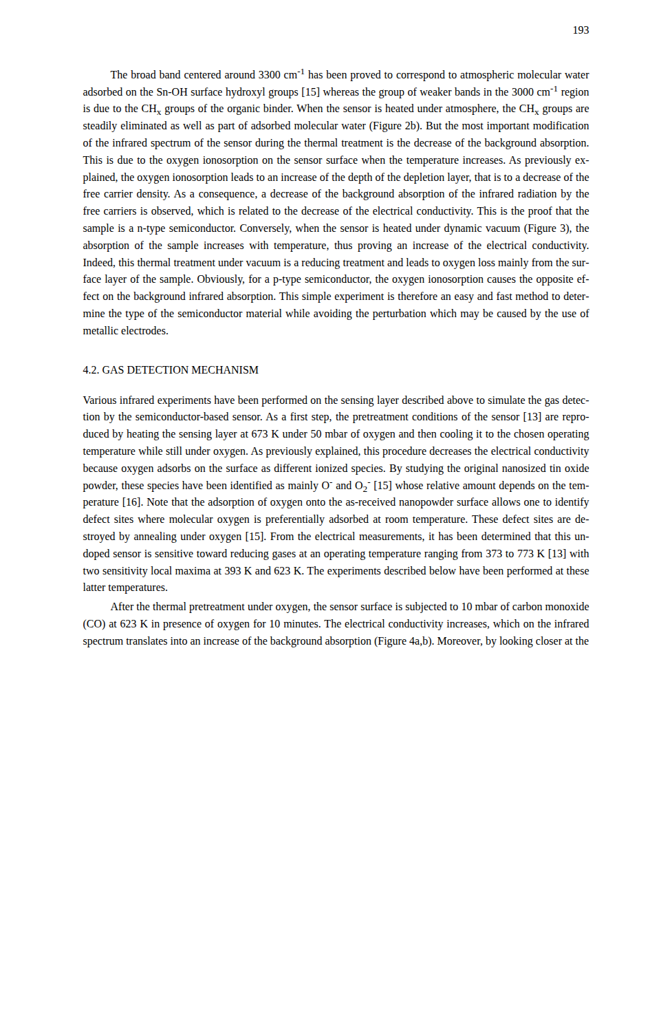193
The broad band centered around 3300 cm-1 has been proved to correspond to atmospheric molecular water adsorbed on the Sn-OH surface hydroxyl groups [15] whereas the group of weaker bands in the 3000 cm-1 region is due to the CHx groups of the organic binder. When the sensor is heated under atmosphere, the CHx groups are steadily eliminated as well as part of adsorbed molecular water (Figure 2b). But the most important modification of the infrared spectrum of the sensor during the thermal treatment is the decrease of the background absorption. This is due to the oxygen ionosorption on the sensor surface when the temperature increases. As previously explained, the oxygen ionosorption leads to an increase of the depth of the depletion layer, that is to a decrease of the free carrier density. As a consequence, a decrease of the background absorption of the infrared radiation by the free carriers is observed, which is related to the decrease of the electrical conductivity. This is the proof that the sample is a n-type semiconductor. Conversely, when the sensor is heated under dynamic vacuum (Figure 3), the absorption of the sample increases with temperature, thus proving an increase of the electrical conductivity. Indeed, this thermal treatment under vacuum is a reducing treatment and leads to oxygen loss mainly from the surface layer of the sample. Obviously, for a p-type semiconductor, the oxygen ionosorption causes the opposite effect on the background infrared absorption. This simple experiment is therefore an easy and fast method to determine the type of the semiconductor material while avoiding the perturbation which may be caused by the use of metallic electrodes.
4.2. GAS DETECTION MECHANISM
Various infrared experiments have been performed on the sensing layer described above to simulate the gas detection by the semiconductor-based sensor. As a first step, the pretreatment conditions of the sensor [13] are reproduced by heating the sensing layer at 673 K under 50 mbar of oxygen and then cooling it to the chosen operating temperature while still under oxygen. As previously explained, this procedure decreases the electrical conductivity because oxygen adsorbs on the surface as different ionized species. By studying the original nanosized tin oxide powder, these species have been identified as mainly O- and O2- [15] whose relative amount depends on the temperature [16]. Note that the adsorption of oxygen onto the as-received nanopowder surface allows one to identify defect sites where molecular oxygen is preferentially adsorbed at room temperature. These defect sites are destroyed by annealing under oxygen [15]. From the electrical measurements, it has been determined that this undoped sensor is sensitive toward reducing gases at an operating temperature ranging from 373 to 773 K [13] with two sensitivity local maxima at 393 K and 623 K. The experiments described below have been performed at these latter temperatures.
After the thermal pretreatment under oxygen, the sensor surface is subjected to 10 mbar of carbon monoxide (CO) at 623 K in presence of oxygen for 10 minutes. The electrical conductivity increases, which on the infrared spectrum translates into an increase of the background absorption (Figure 4a,b). Moreover, by looking closer at the